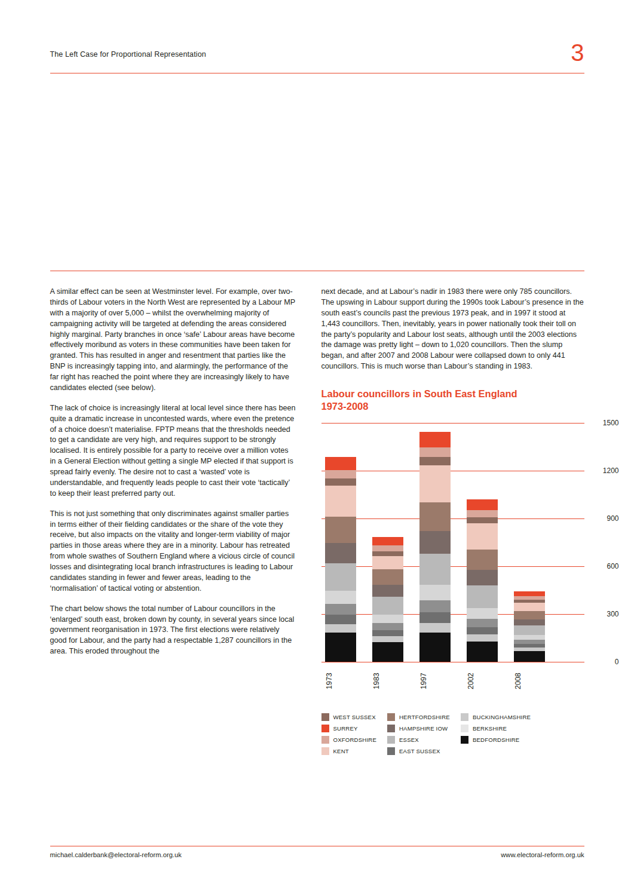The Left Case for Proportional Representation
3
A similar effect can be seen at Westminster level. For example, over two-thirds of Labour voters in the North West are represented by a Labour MP with a majority of over 5,000 – whilst the overwhelming majority of campaigning activity will be targeted at defending the areas considered highly marginal. Party branches in once ‘safe’ Labour areas have become effectively moribund as voters in these communities have been taken for granted. This has resulted in anger and resentment that parties like the BNP is increasingly tapping into, and alarmingly, the performance of the far right has reached the point where they are increasingly likely to have candidates elected (see below).
The lack of choice is increasingly literal at local level since there has been quite a dramatic increase in uncontested wards, where even the pretence of a choice doesn’t materialise. FPTP means that the thresholds needed to get a candidate are very high, and requires support to be strongly localised. It is entirely possible for a party to receive over a million votes in a General Election without getting a single MP elected if that support is spread fairly evenly. The desire not to cast a ‘wasted’ vote is understandable, and frequently leads people to cast their vote ‘tactically’ to keep their least preferred party out.
This is not just something that only discriminates against smaller parties in terms either of their fielding candidates or the share of the vote they receive, but also impacts on the vitality and longer-term viability of major parties in those areas where they are in a minority. Labour has retreated from whole swathes of Southern England where a vicious circle of council losses and disintegrating local branch infrastructures is leading to Labour candidates standing in fewer and fewer areas, leading to the ‘normalisation’ of tactical voting or abstention.
The chart below shows the total number of Labour councillors in the ‘enlarged’ south east, broken down by county, in several years since local government reorganisation in 1973. The first elections were relatively good for Labour, and the party had a respectable 1,287 councillors in the area. This eroded throughout the
next decade, and at Labour’s nadir in 1983 there were only 785 councillors. The upswing in Labour support during the 1990s took Labour’s presence in the south east’s councils past the previous 1973 peak, and in 1997 it stood at 1,443 councillors. Then, inevitably, years in power nationally took their toll on the party’s popularity and Labour lost seats, although until the 2003 elections the damage was pretty light – down to 1,020 councillors. Then the slump began, and after 2007 and 2008 Labour were collapsed down to only 441 councillors. This is much worse than Labour’s standing in 1983.
Labour councillors in South East England
1973-2008
1500
1200
900
600
300
0
1973 1983 1997 2002 2008
WEST SUSSEX
SURREY
OXFORDSHIRE
KENT
HERTFORDSHIRE
HAMPSHIRE IOW
ESSEX
EAST SUSSEX
BUCKINGHAMSHIRE
BERKSHIRE
BEDFORDSHIRE
michael.calderbank@electoral-reform.org.uk
www.electoral-reform.org.uk